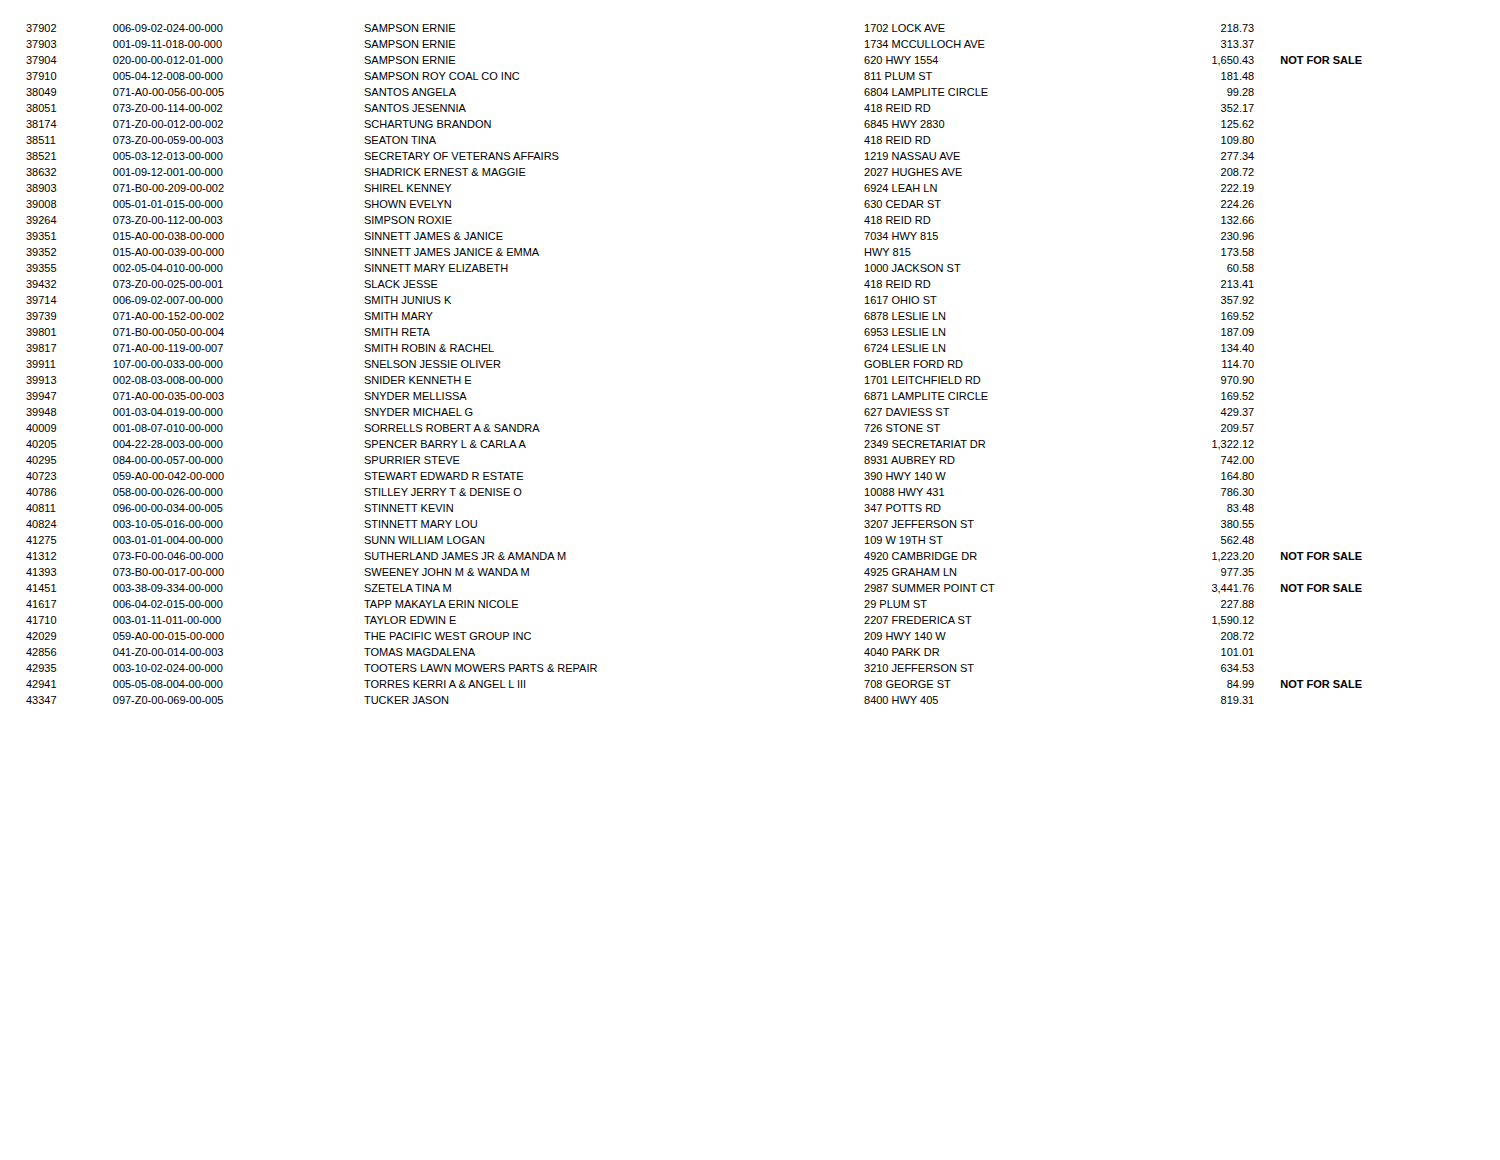| 37902 | 006-09-02-024-00-000 | SAMPSON ERNIE | 1702 LOCK AVE | 218.73 | |
| 37903 | 001-09-11-018-00-000 | SAMPSON ERNIE | 1734 MCCULLOCH AVE | 313.37 | |
| 37904 | 020-00-00-012-01-000 | SAMPSON ERNIE | 620 HWY 1554 | 1,650.43 | NOT FOR SALE |
| 37910 | 005-04-12-008-00-000 | SAMPSON ROY COAL CO INC | 811 PLUM ST | 181.48 | |
| 38049 | 071-A0-00-056-00-005 | SANTOS ANGELA | 6804 LAMPLITE CIRCLE | 99.28 | |
| 38051 | 073-Z0-00-114-00-002 | SANTOS JESENNIA | 418 REID RD | 352.17 | |
| 38174 | 071-Z0-00-012-00-002 | SCHARTUNG BRANDON | 6845 HWY 2830 | 125.62 | |
| 38511 | 073-Z0-00-059-00-003 | SEATON TINA | 418 REID RD | 109.80 | |
| 38521 | 005-03-12-013-00-000 | SECRETARY OF VETERANS AFFAIRS | 1219 NASSAU AVE | 277.34 | |
| 38632 | 001-09-12-001-00-000 | SHADRICK ERNEST & MAGGIE | 2027 HUGHES AVE | 208.72 | |
| 38903 | 071-B0-00-209-00-002 | SHIREL KENNEY | 6924 LEAH LN | 222.19 | |
| 39008 | 005-01-01-015-00-000 | SHOWN EVELYN | 630 CEDAR ST | 224.26 | |
| 39264 | 073-Z0-00-112-00-003 | SIMPSON ROXIE | 418 REID RD | 132.66 | |
| 39351 | 015-A0-00-038-00-000 | SINNETT JAMES & JANICE | 7034 HWY 815 | 230.96 | |
| 39352 | 015-A0-00-039-00-000 | SINNETT JAMES JANICE & EMMA | HWY 815 | 173.58 | |
| 39355 | 002-05-04-010-00-000 | SINNETT MARY ELIZABETH | 1000 JACKSON ST | 60.58 | |
| 39432 | 073-Z0-00-025-00-001 | SLACK JESSE | 418 REID RD | 213.41 | |
| 39714 | 006-09-02-007-00-000 | SMITH JUNIUS K | 1617 OHIO ST | 357.92 | |
| 39739 | 071-A0-00-152-00-002 | SMITH MARY | 6878 LESLIE LN | 169.52 | |
| 39801 | 071-B0-00-050-00-004 | SMITH RETA | 6953 LESLIE LN | 187.09 | |
| 39817 | 071-A0-00-119-00-007 | SMITH ROBIN & RACHEL | 6724 LESLIE LN | 134.40 | |
| 39911 | 107-00-00-033-00-000 | SNELSON JESSIE OLIVER | GOBLER FORD RD | 114.70 | |
| 39913 | 002-08-03-008-00-000 | SNIDER KENNETH E | 1701 LEITCHFIELD RD | 970.90 | |
| 39947 | 071-A0-00-035-00-003 | SNYDER MELLISSA | 6871 LAMPLITE CIRCLE | 169.52 | |
| 39948 | 001-03-04-019-00-000 | SNYDER MICHAEL G | 627 DAVIESS ST | 429.37 | |
| 40009 | 001-08-07-010-00-000 | SORRELLS ROBERT A & SANDRA | 726 STONE ST | 209.57 | |
| 40205 | 004-22-28-003-00-000 | SPENCER BARRY L & CARLA A | 2349 SECRETARIAT DR | 1,322.12 | |
| 40295 | 084-00-00-057-00-000 | SPURRIER STEVE | 8931 AUBREY RD | 742.00 | |
| 40723 | 059-A0-00-042-00-000 | STEWART EDWARD R ESTATE | 390 HWY 140 W | 164.80 | |
| 40786 | 058-00-00-026-00-000 | STILLEY JERRY T & DENISE O | 10088 HWY 431 | 786.30 | |
| 40811 | 096-00-00-034-00-005 | STINNETT KEVIN | 347 POTTS RD | 83.48 | |
| 40824 | 003-10-05-016-00-000 | STINNETT MARY LOU | 3207 JEFFERSON ST | 380.55 | |
| 41275 | 003-01-01-004-00-000 | SUNN WILLIAM LOGAN | 109 W 19TH ST | 562.48 | |
| 41312 | 073-F0-00-046-00-000 | SUTHERLAND JAMES JR & AMANDA M | 4920 CAMBRIDGE DR | 1,223.20 | NOT FOR SALE |
| 41393 | 073-B0-00-017-00-000 | SWEENEY JOHN M & WANDA M | 4925 GRAHAM LN | 977.35 | |
| 41451 | 003-38-09-334-00-000 | SZETELA TINA M | 2987 SUMMER POINT CT | 3,441.76 | NOT FOR SALE |
| 41617 | 006-04-02-015-00-000 | TAPP MAKAYLA ERIN NICOLE | 29 PLUM ST | 227.88 | |
| 41710 | 003-01-11-011-00-000 | TAYLOR EDWIN E | 2207 FREDERICA ST | 1,590.12 | |
| 42029 | 059-A0-00-015-00-000 | THE PACIFIC WEST GROUP INC | 209 HWY 140 W | 208.72 | |
| 42856 | 041-Z0-00-014-00-003 | TOMAS MAGDALENA | 4040 PARK DR | 101.01 | |
| 42935 | 003-10-02-024-00-000 | TOOTERS LAWN MOWERS PARTS & REPAIR | 3210 JEFFERSON ST | 634.53 | |
| 42941 | 005-05-08-004-00-000 | TORRES KERRI A & ANGEL L III | 708 GEORGE ST | 84.99 | NOT FOR SALE |
| 43347 | 097-Z0-00-069-00-005 | TUCKER JASON | 8400 HWY 405 | 819.31 | |